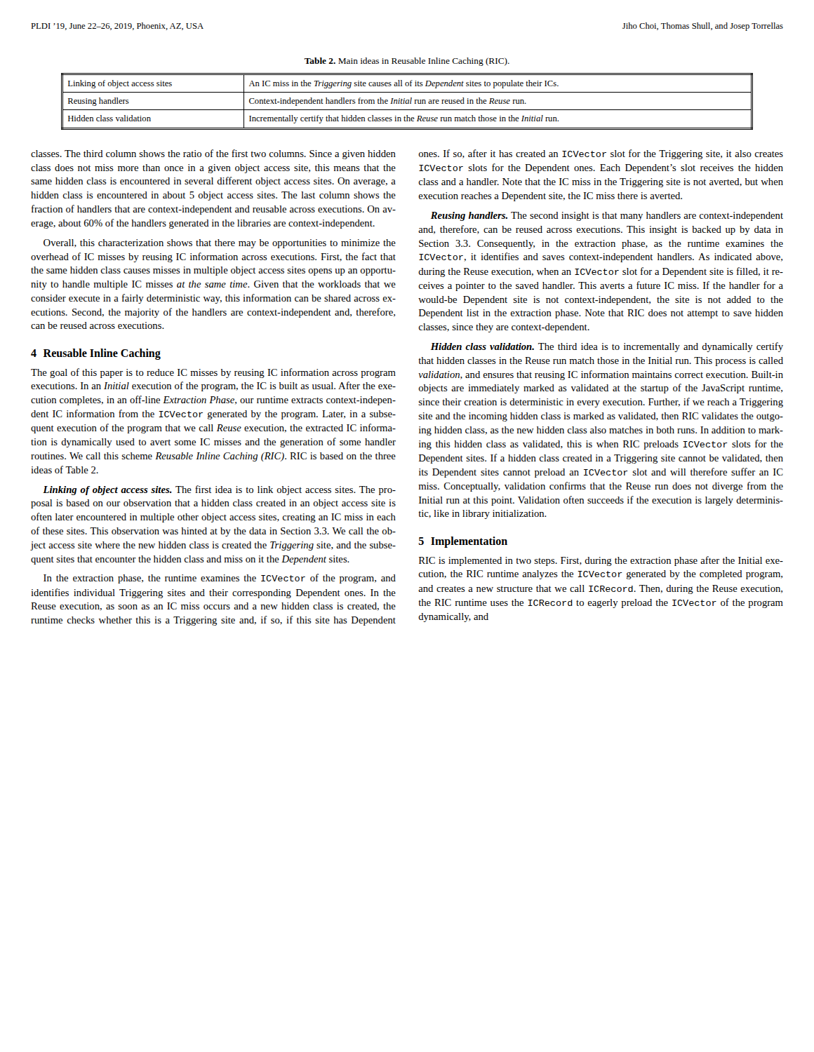PLDI ’19, June 22–26, 2019, Phoenix, AZ, USA
Jiho Choi, Thomas Shull, and Josep Torrellas
Table 2. Main ideas in Reusable Inline Caching (RIC).
| Linking of object access sites | An IC miss in the Triggering site causes all of its Dependent sites to populate their ICs. |
| Reusing handlers | Context-independent handlers from the Initial run are reused in the Reuse run. |
| Hidden class validation | Incrementally certify that hidden classes in the Reuse run match those in the Initial run. |
classes. The third column shows the ratio of the first two columns. Since a given hidden class does not miss more than once in a given object access site, this means that the same hidden class is encountered in several different object access sites. On average, a hidden class is encountered in about 5 object access sites. The last column shows the fraction of handlers that are context-independent and reusable across executions. On average, about 60% of the handlers generated in the libraries are context-independent.
Overall, this characterization shows that there may be opportunities to minimize the overhead of IC misses by reusing IC information across executions. First, the fact that the same hidden class causes misses in multiple object access sites opens up an opportunity to handle multiple IC misses at the same time. Given that the workloads that we consider execute in a fairly deterministic way, this information can be shared across executions. Second, the majority of the handlers are context-independent and, therefore, can be reused across executions.
4 Reusable Inline Caching
The goal of this paper is to reduce IC misses by reusing IC information across program executions. In an Initial execution of the program, the IC is built as usual. After the execution completes, in an off-line Extraction Phase, our runtime extracts context-independent IC information from the ICVector generated by the program. Later, in a subsequent execution of the program that we call Reuse execution, the extracted IC information is dynamically used to avert some IC misses and the generation of some handler routines. We call this scheme Reusable Inline Caching (RIC). RIC is based on the three ideas of Table 2.
Linking of object access sites. The first idea is to link object access sites. The proposal is based on our observation that a hidden class created in an object access site is often later encountered in multiple other object access sites, creating an IC miss in each of these sites. This observation was hinted at by the data in Section 3.3. We call the object access site where the new hidden class is created the Triggering site, and the subsequent sites that encounter the hidden class and miss on it the Dependent sites.
In the extraction phase, the runtime examines the ICVector of the program, and identifies individual Triggering sites and their corresponding Dependent ones. In the Reuse execution, as soon as an IC miss occurs and a new hidden class is created, the runtime checks whether this is a Triggering site and, if so, if this site has Dependent ones. If so, after it has created an ICVector slot for the Triggering site, it also creates ICVector slots for the Dependent ones. Each Dependent’s slot receives the hidden class and a handler. Note that the IC miss in the Triggering site is not averted, but when execution reaches a Dependent site, the IC miss there is averted.
Reusing handlers. The second insight is that many handlers are context-independent and, therefore, can be reused across executions. This insight is backed up by data in Section 3.3. Consequently, in the extraction phase, as the runtime examines the ICVector, it identifies and saves context-independent handlers. As indicated above, during the Reuse execution, when an ICVector slot for a Dependent site is filled, it receives a pointer to the saved handler. This averts a future IC miss. If the handler for a would-be Dependent site is not context-independent, the site is not added to the Dependent list in the extraction phase. Note that RIC does not attempt to save hidden classes, since they are context-dependent.
Hidden class validation. The third idea is to incrementally and dynamically certify that hidden classes in the Reuse run match those in the Initial run. This process is called validation, and ensures that reusing IC information maintains correct execution. Built-in objects are immediately marked as validated at the startup of the JavaScript runtime, since their creation is deterministic in every execution. Further, if we reach a Triggering site and the incoming hidden class is marked as validated, then RIC validates the outgoing hidden class, as the new hidden class also matches in both runs. In addition to marking this hidden class as validated, this is when RIC preloads ICVector slots for the Dependent sites. If a hidden class created in a Triggering site cannot be validated, then its Dependent sites cannot preload an ICVector slot and will therefore suffer an IC miss. Conceptually, validation confirms that the Reuse run does not diverge from the Initial run at this point. Validation often succeeds if the execution is largely deterministic, like in library initialization.
5 Implementation
RIC is implemented in two steps. First, during the extraction phase after the Initial execution, the RIC runtime analyzes the ICVector generated by the completed program, and creates a new structure that we call ICRecord. Then, during the Reuse execution, the RIC runtime uses the ICRecord to eagerly preload the ICVector of the program dynamically, and